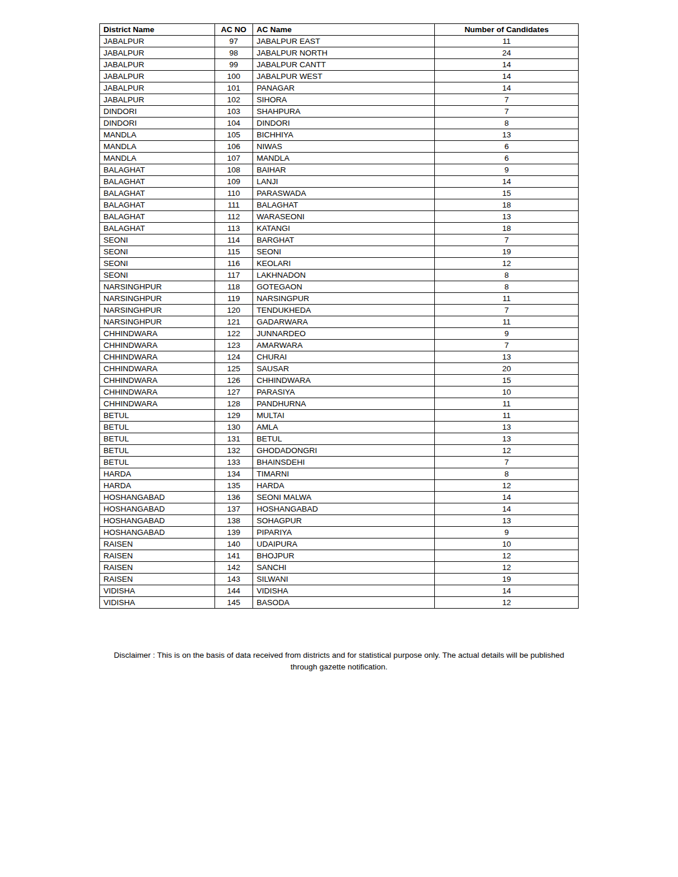| District Name | AC NO | AC Name | Number of Candidates |
| --- | --- | --- | --- |
| JABALPUR | 97 | JABALPUR EAST | 11 |
| JABALPUR | 98 | JABALPUR NORTH | 24 |
| JABALPUR | 99 | JABALPUR CANTT | 14 |
| JABALPUR | 100 | JABALPUR WEST | 14 |
| JABALPUR | 101 | PANAGAR | 14 |
| JABALPUR | 102 | SIHORA | 7 |
| DINDORI | 103 | SHAHPURA | 7 |
| DINDORI | 104 | DINDORI | 8 |
| MANDLA | 105 | BICHHIYA | 13 |
| MANDLA | 106 | NIWAS | 6 |
| MANDLA | 107 | MANDLA | 6 |
| BALAGHAT | 108 | BAIHAR | 9 |
| BALAGHAT | 109 | LANJI | 14 |
| BALAGHAT | 110 | PARASWADA | 15 |
| BALAGHAT | 111 | BALAGHAT | 18 |
| BALAGHAT | 112 | WARASEONI | 13 |
| BALAGHAT | 113 | KATANGI | 18 |
| SEONI | 114 | BARGHAT | 7 |
| SEONI | 115 | SEONI | 19 |
| SEONI | 116 | KEOLARI | 12 |
| SEONI | 117 | LAKHNADON | 8 |
| NARSINGHPUR | 118 | GOTEGAON | 8 |
| NARSINGHPUR | 119 | NARSINGPUR | 11 |
| NARSINGHPUR | 120 | TENDUKHEDA | 7 |
| NARSINGHPUR | 121 | GADARWARA | 11 |
| CHHINDWARA | 122 | JUNNARDEO | 9 |
| CHHINDWARA | 123 | AMARWARA | 7 |
| CHHINDWARA | 124 | CHURAI | 13 |
| CHHINDWARA | 125 | SAUSAR | 20 |
| CHHINDWARA | 126 | CHHINDWARA | 15 |
| CHHINDWARA | 127 | PARASIYA | 10 |
| CHHINDWARA | 128 | PANDHURNA | 11 |
| BETUL | 129 | MULTAI | 11 |
| BETUL | 130 | AMLA | 13 |
| BETUL | 131 | BETUL | 13 |
| BETUL | 132 | GHODADONGRI | 12 |
| BETUL | 133 | BHAINSDEHI | 7 |
| HARDA | 134 | TIMARNI | 8 |
| HARDA | 135 | HARDA | 12 |
| HOSHANGABAD | 136 | SEONI MALWA | 14 |
| HOSHANGABAD | 137 | HOSHANGABAD | 14 |
| HOSHANGABAD | 138 | SOHAGPUR | 13 |
| HOSHANGABAD | 139 | PIPARIYA | 9 |
| RAISEN | 140 | UDAIPURA | 10 |
| RAISEN | 141 | BHOJPUR | 12 |
| RAISEN | 142 | SANCHI | 12 |
| RAISEN | 143 | SILWANI | 19 |
| VIDISHA | 144 | VIDISHA | 14 |
| VIDISHA | 145 | BASODA | 12 |
Disclaimer : This is on the basis of data received from districts and for statistical purpose only. The actual details will be published through gazette notification.